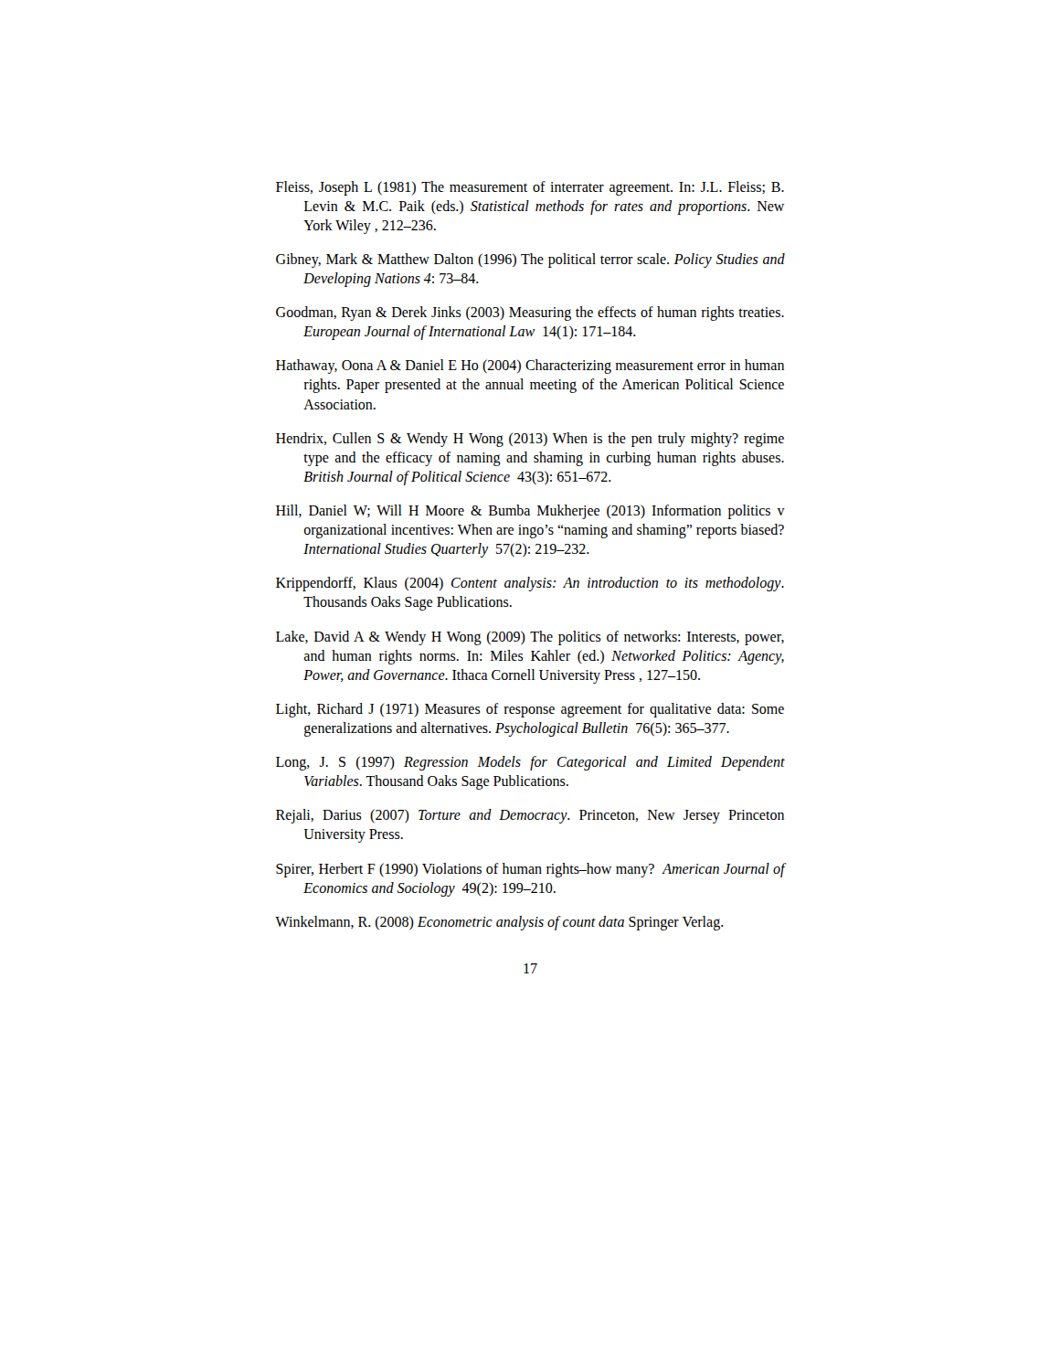Fleiss, Joseph L (1981) The measurement of interrater agreement. In: J.L. Fleiss; B. Levin & M.C. Paik (eds.) Statistical methods for rates and proportions. New York Wiley , 212–236.
Gibney, Mark & Matthew Dalton (1996) The political terror scale. Policy Studies and Developing Nations 4: 73–84.
Goodman, Ryan & Derek Jinks (2003) Measuring the effects of human rights treaties. European Journal of International Law 14(1): 171–184.
Hathaway, Oona A & Daniel E Ho (2004) Characterizing measurement error in human rights. Paper presented at the annual meeting of the American Political Science Association.
Hendrix, Cullen S & Wendy H Wong (2013) When is the pen truly mighty? regime type and the efficacy of naming and shaming in curbing human rights abuses. British Journal of Political Science 43(3): 651–672.
Hill, Daniel W; Will H Moore & Bumba Mukherjee (2013) Information politics v organizational incentives: When are ingo’s “naming and shaming” reports biased? International Studies Quarterly 57(2): 219–232.
Krippendorff, Klaus (2004) Content analysis: An introduction to its methodology. Thousands Oaks Sage Publications.
Lake, David A & Wendy H Wong (2009) The politics of networks: Interests, power, and human rights norms. In: Miles Kahler (ed.) Networked Politics: Agency, Power, and Governance. Ithaca Cornell University Press , 127–150.
Light, Richard J (1971) Measures of response agreement for qualitative data: Some generalizations and alternatives. Psychological Bulletin 76(5): 365–377.
Long, J. S (1997) Regression Models for Categorical and Limited Dependent Variables. Thousand Oaks Sage Publications.
Rejali, Darius (2007) Torture and Democracy. Princeton, New Jersey Princeton University Press.
Spirer, Herbert F (1990) Violations of human rights–how many? American Journal of Economics and Sociology 49(2): 199–210.
Winkelmann, R. (2008) Econometric analysis of count data Springer Verlag.
17